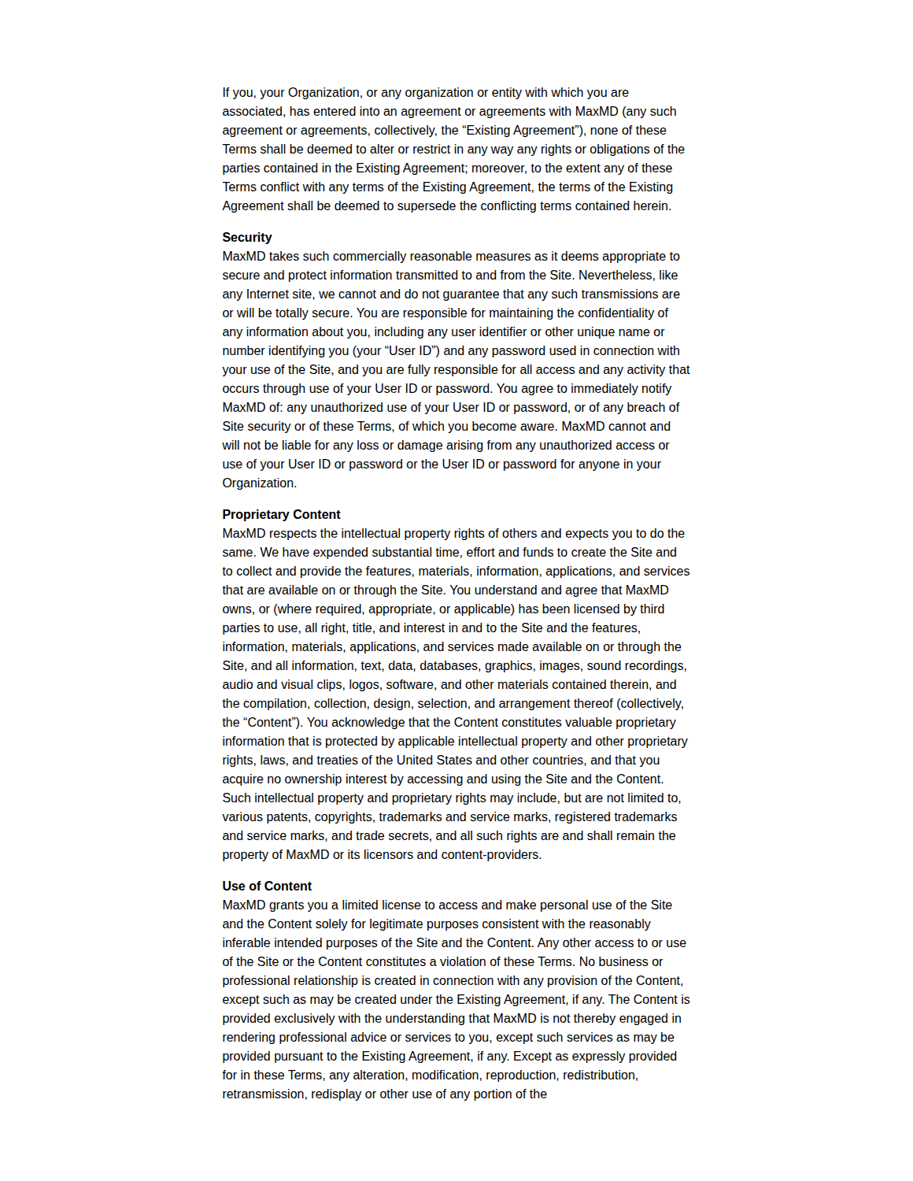If you, your Organization, or any organization or entity with which you are associated, has entered into an agreement or agreements with MaxMD (any such agreement or agreements, collectively, the “Existing Agreement”), none of these Terms shall be deemed to alter or restrict in any way any rights or obligations of the parties contained in the Existing Agreement; moreover, to the extent any of these Terms conflict with any terms of the Existing Agreement, the terms of the Existing Agreement shall be deemed to supersede the conflicting terms contained herein.
Security
MaxMD takes such commercially reasonable measures as it deems appropriate to secure and protect information transmitted to and from the Site. Nevertheless, like any Internet site, we cannot and do not guarantee that any such transmissions are or will be totally secure. You are responsible for maintaining the confidentiality of any information about you, including any user identifier or other unique name or number identifying you (your “User ID”) and any password used in connection with your use of the Site, and you are fully responsible for all access and any activity that occurs through use of your User ID or password. You agree to immediately notify MaxMD of: any unauthorized use of your User ID or password, or of any breach of Site security or of these Terms, of which you become aware. MaxMD cannot and will not be liable for any loss or damage arising from any unauthorized access or use of your User ID or password or the User ID or password for anyone in your Organization.
Proprietary Content
MaxMD respects the intellectual property rights of others and expects you to do the same. We have expended substantial time, effort and funds to create the Site and to collect and provide the features, materials, information, applications, and services that are available on or through the Site. You understand and agree that MaxMD owns, or (where required, appropriate, or applicable) has been licensed by third parties to use, all right, title, and interest in and to the Site and the features, information, materials, applications, and services made available on or through the Site, and all information, text, data, databases, graphics, images, sound recordings, audio and visual clips, logos, software, and other materials contained therein, and the compilation, collection, design, selection, and arrangement thereof (collectively, the “Content”). You acknowledge that the Content constitutes valuable proprietary information that is protected by applicable intellectual property and other proprietary rights, laws, and treaties of the United States and other countries, and that you acquire no ownership interest by accessing and using the Site and the Content. Such intellectual property and proprietary rights may include, but are not limited to, various patents, copyrights, trademarks and service marks, registered trademarks and service marks, and trade secrets, and all such rights are and shall remain the property of MaxMD or its licensors and content-providers.
Use of Content
MaxMD grants you a limited license to access and make personal use of the Site and the Content solely for legitimate purposes consistent with the reasonably inferable intended purposes of the Site and the Content. Any other access to or use of the Site or the Content constitutes a violation of these Terms. No business or professional relationship is created in connection with any provision of the Content, except such as may be created under the Existing Agreement, if any. The Content is provided exclusively with the understanding that MaxMD is not thereby engaged in rendering professional advice or services to you, except such services as may be provided pursuant to the Existing Agreement, if any. Except as expressly provided for in these Terms, any alteration, modification, reproduction, redistribution, retransmission, redisplay or other use of any portion of the